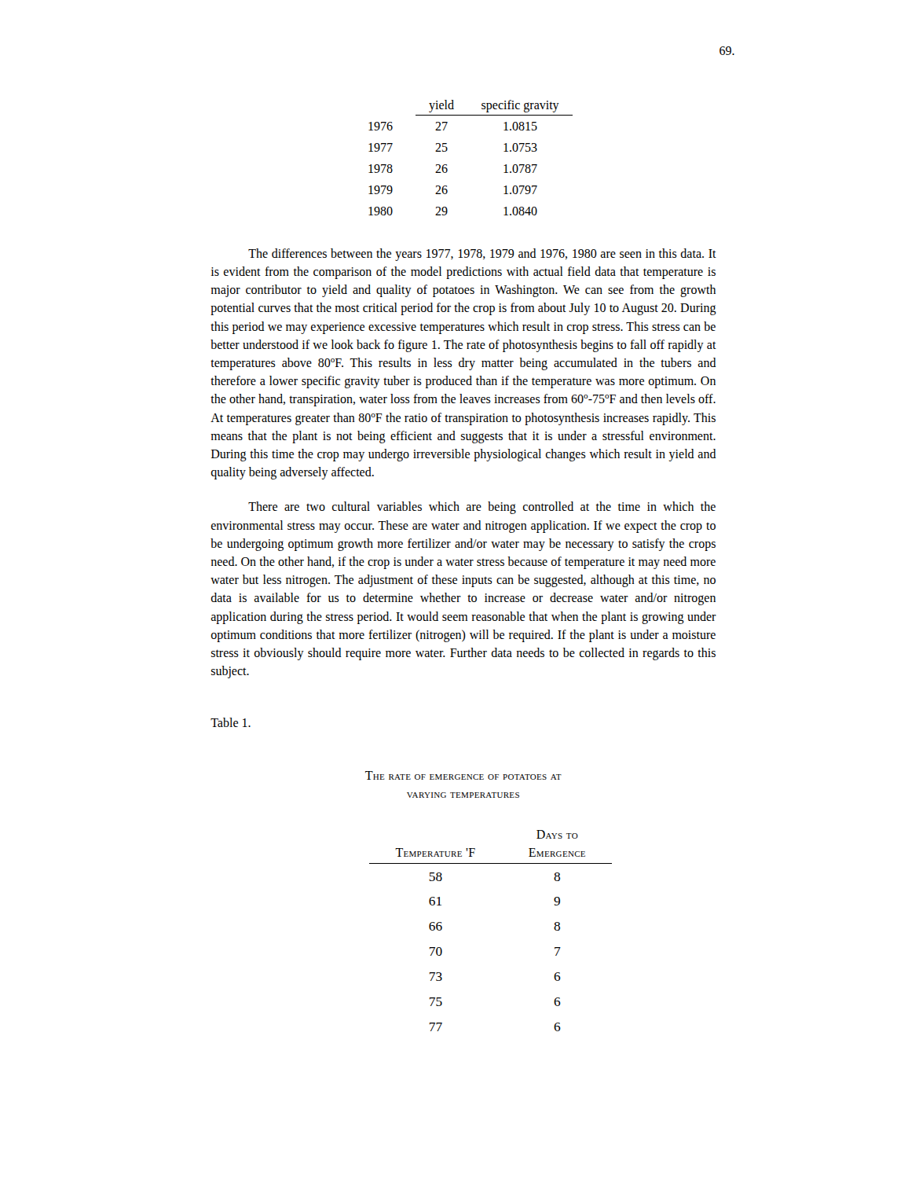69.
| | yield | specific gravity |
| --- | --- | --- |
| 1976 | 27 | 1.0815 |
| 1977 | 25 | 1.0753 |
| 1978 | 26 | 1.0787 |
| 1979 | 26 | 1.0797 |
| 1980 | 29 | 1.0840 |
The differences between the years 1977, 1978, 1979 and 1976, 1980 are seen in this data. It is evident from the comparison of the model predictions with actual field data that temperature is major contributor to yield and quality of potatoes in Washington. We can see from the growth potential curves that the most critical period for the crop is from about July 10 to August 20. During this period we may experience excessive temperatures which result in crop stress. This stress can be better understood if we look back fo figure 1. The rate of photosynthesis begins to fall off rapidly at temperatures above 80oF. This results in less dry matter being accumulated in the tubers and therefore a lower specific gravity tuber is produced than if the temperature was more optimum. On the other hand, transpiration, water loss from the leaves increases from 60o-75oF and then levels off. At temperatures greater than 80oF the ratio of transpiration to photosynthesis increases rapidly. This means that the plant is not being efficient and suggests that it is under a stressful environment. During this time the crop may undergo irreversible physiological changes which result in yield and quality being adversely affected.
There are two cultural variables which are being controlled at the time in which the environmental stress may occur. These are water and nitrogen application. If we expect the crop to be undergoing optimum growth more fertilizer and/or water may be necessary to satisfy the crops need. On the other hand, if the crop is under a water stress because of temperature it may need more water but less nitrogen. The adjustment of these inputs can be suggested, although at this time, no data is available for us to determine whether to increase or decrease water and/or nitrogen application during the stress period. It would seem reasonable that when the plant is growing under optimum conditions that more fertilizer (nitrogen) will be required. If the plant is under a moisture stress it obviously should require more water. Further data needs to be collected in regards to this subject.
Table 1.
The rate of emergence of potatoes at varying temperatures
| Temperature 'F | Days to Emergence |
| --- | --- |
| 58 | 8 |
| 61 | 9 |
| 66 | 8 |
| 70 | 7 |
| 73 | 6 |
| 75 | 6 |
| 77 | 6 |